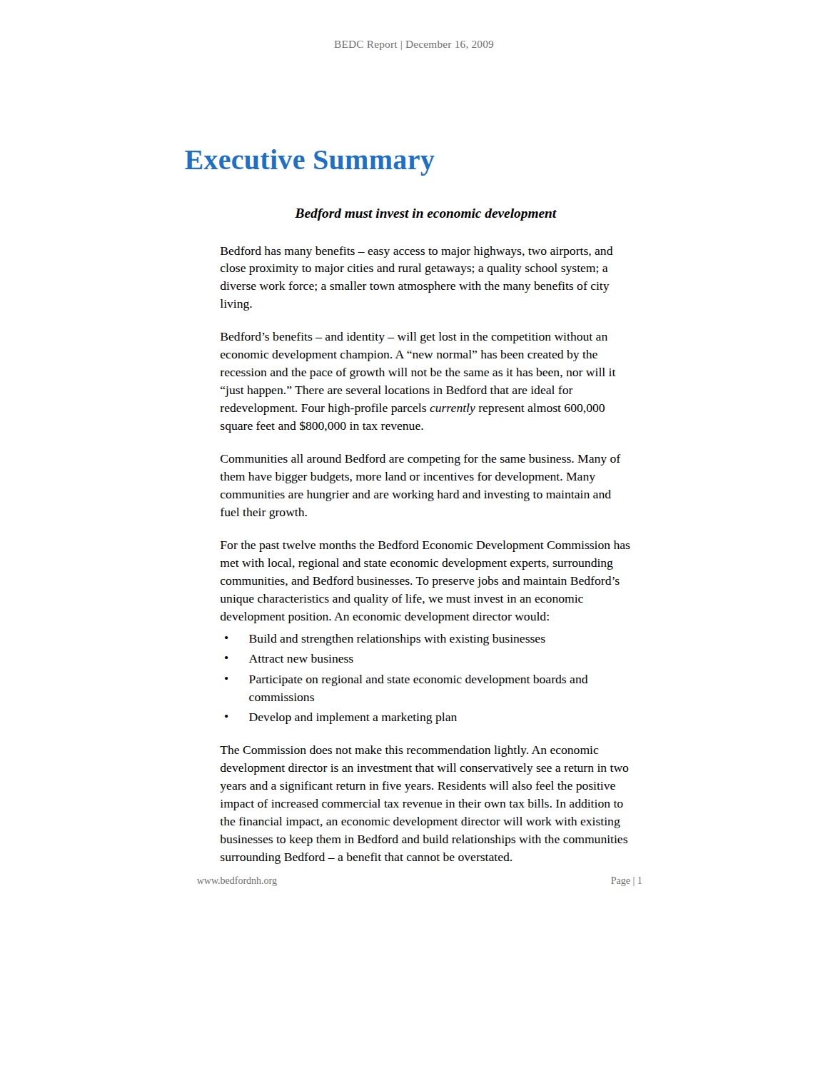BEDC Report | December 16, 2009
Executive Summary
Bedford must invest in economic development
Bedford has many benefits – easy access to major highways, two airports, and close proximity to major cities and rural getaways; a quality school system; a diverse work force; a smaller town atmosphere with the many benefits of city living.
Bedford’s benefits – and identity – will get lost in the competition without an economic development champion. A “new normal” has been created by the recession and the pace of growth will not be the same as it has been, nor will it “just happen.” There are several locations in Bedford that are ideal for redevelopment. Four high-profile parcels currently represent almost 600,000 square feet and $800,000 in tax revenue.
Communities all around Bedford are competing for the same business. Many of them have bigger budgets, more land or incentives for development. Many communities are hungrier and are working hard and investing to maintain and fuel their growth.
For the past twelve months the Bedford Economic Development Commission has met with local, regional and state economic development experts, surrounding communities, and Bedford businesses. To preserve jobs and maintain Bedford’s unique characteristics and quality of life, we must invest in an economic development position. An economic development director would:
Build and strengthen relationships with existing businesses
Attract new business
Participate on regional and state economic development boards and commissions
Develop and implement a marketing plan
The Commission does not make this recommendation lightly. An economic development director is an investment that will conservatively see a return in two years and a significant return in five years. Residents will also feel the positive impact of increased commercial tax revenue in their own tax bills. In addition to the financial impact, an economic development director will work with existing businesses to keep them in Bedford and build relationships with the communities surrounding Bedford – a benefit that cannot be overstated.
www.bedfordnh.org
Page | 1